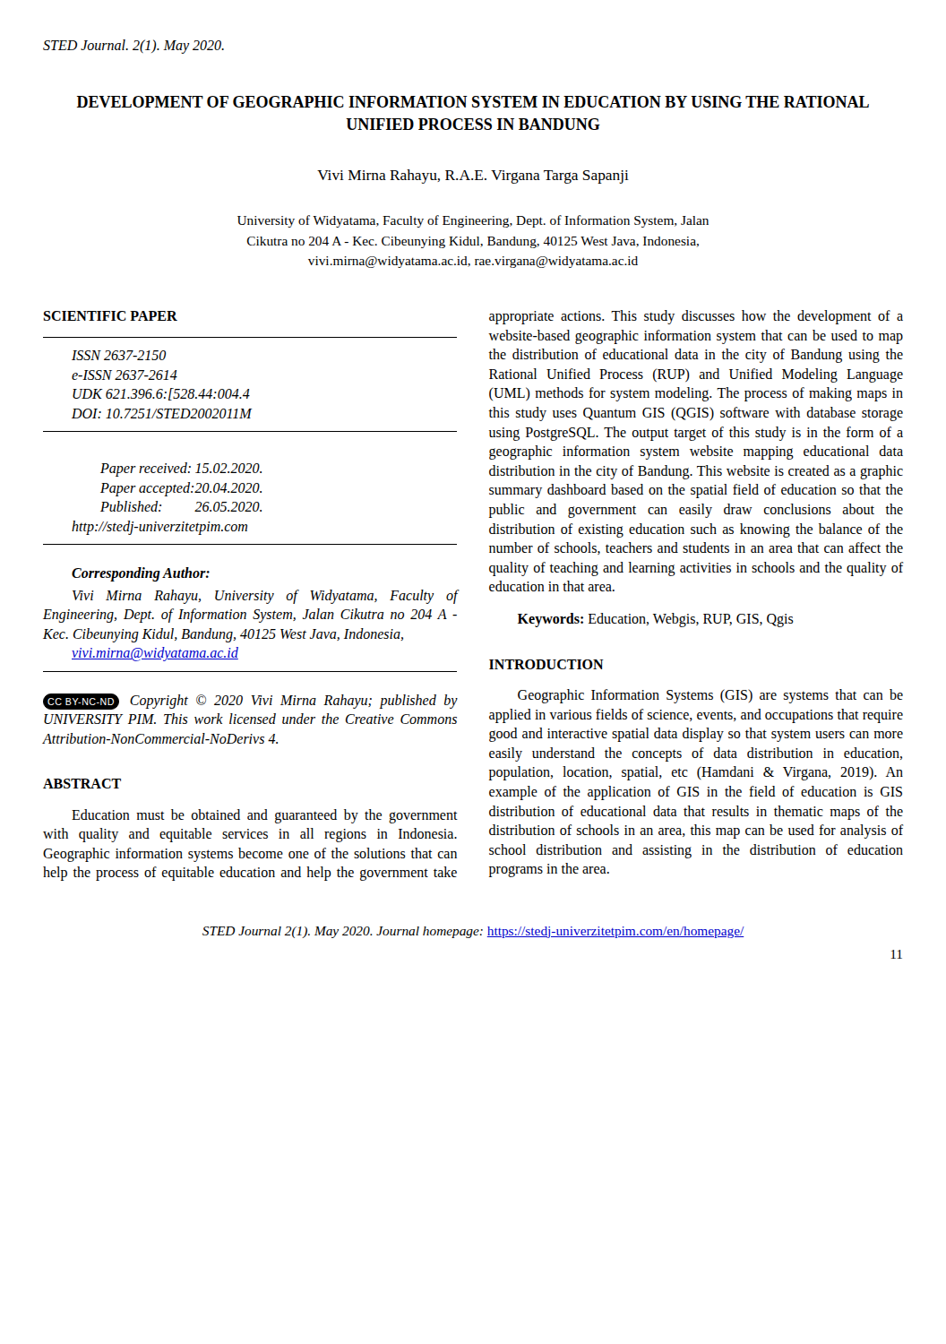STED Journal. 2(1). May 2020.
Development of Geographic Information System in Education by Using the Rational Unified Process in Bandung
Vivi Mirna Rahayu, R.A.E. Virgana Targa Sapanji
University of Widyatama, Faculty of Engineering, Dept. of Information System, Jalan
Cikutra no 204 A - Kec. Cibeunying Kidul, Bandung, 40125 West Java, Indonesia,
vivi.mirna@widyatama.ac.id, rae.virgana@widyatama.ac.id
Scientific Paper
ISSN 2637-2150
e-ISSN 2637-2614
UDK 621.396.6:[528.44:004.4
DOI: 10.7251/STED2002011M
Paper received: 15.02.2020.
Paper accepted: 20.04.2020.
Published: 26.05.2020.
http://stedj-univerzitetpim.com
Corresponding Author:
Vivi Mirna Rahayu, University of Widyatama, Faculty of Engineering, Dept. of Information System, Jalan Cikutra no 204 A - Kec. Cibeunying Kidul, Bandung, 40125 West Java, Indonesia,
vivi.mirna@widyatama.ac.id
CC BY-NC-ND Copyright © 2020 Vivi Mirna Rahayu; published by UNIVERSITY PIM. This work licensed under the Creative Commons Attribution-NonCommercial-NoDerivs 4.
Abstract
Education must be obtained and guaranteed by the government with quality and equitable services in all regions in Indonesia. Geographic information systems become one of the solutions that can help the process of equitable education and help the government take appropriate actions. This study discusses how the development of a website-based geographic information system that can be used to map the distribution of educational data in the city of Bandung using the Rational Unified Process (RUP) and Unified Modeling Language (UML) methods for system modeling. The process of making maps in this study uses Quantum GIS (QGIS) software with database storage using PostgreSQL. The output target of this study is in the form of a geographic information system website mapping educational data distribution in the city of Bandung. This website is created as a graphic summary dashboard based on the spatial field of education so that the public and government can easily draw conclusions about the distribution of existing education such as knowing the balance of the number of schools, teachers and students in an area that can affect the quality of teaching and learning activities in schools and the quality of education in that area.
Keywords: Education, Webgis, RUP, GIS, Qgis
Introduction
Geographic Information Systems (GIS) are systems that can be applied in various fields of science, events, and occupations that require good and interactive spatial data display so that system users can more easily understand the concepts of data distribution in education, population, location, spatial, etc (Hamdani & Virgana, 2019). An example of the application of GIS in the field of education is GIS distribution of educational data that results in thematic maps of the distribution of schools in an area, this map can be used for analysis of school distribution and assisting in the distribution of education programs in the area.
STED Journal 2(1). May 2020. Journal homepage: https://stedj-univerzitetpim.com/en/homepage/
11